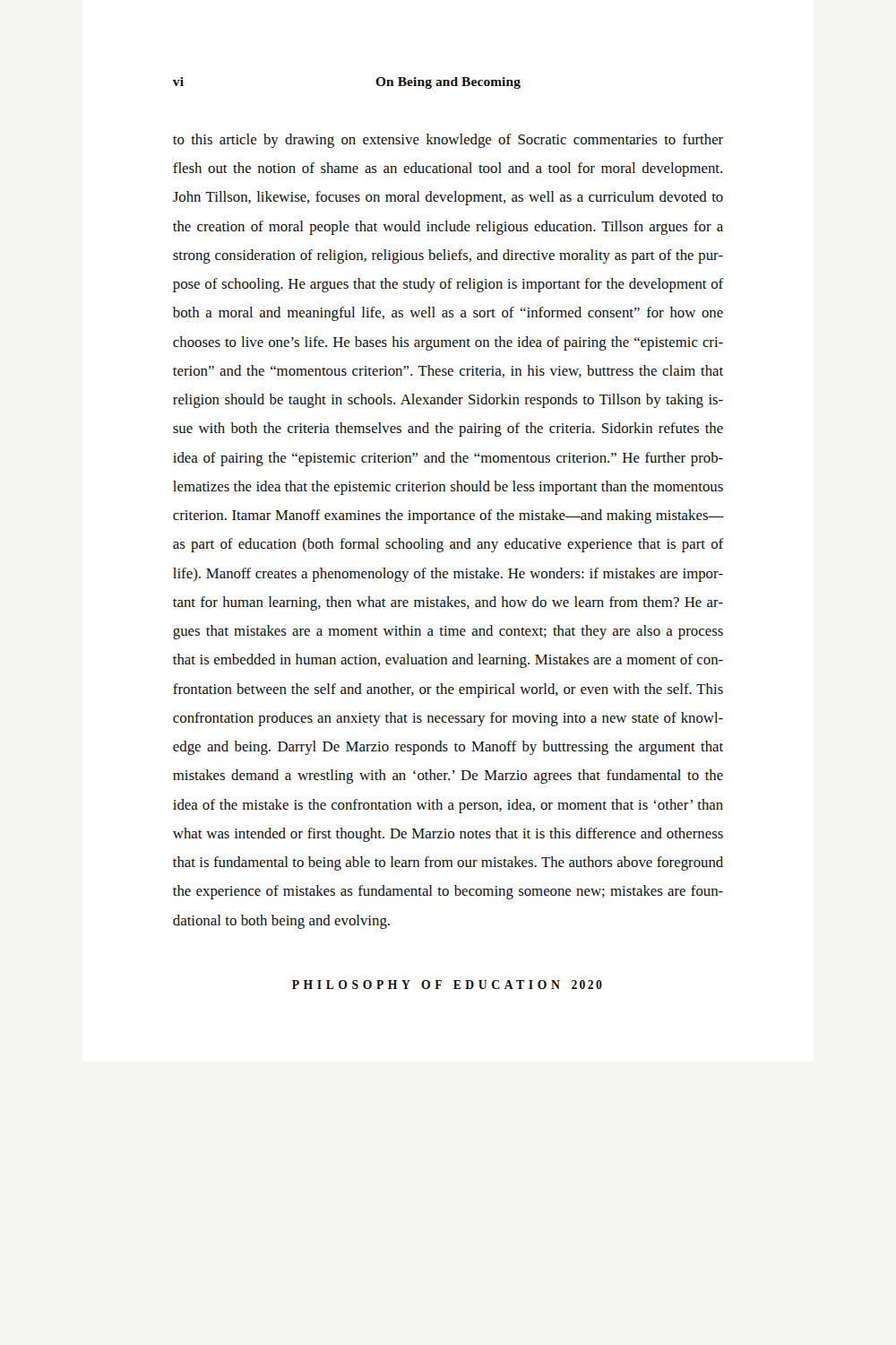vi On Being and Becoming
to this article by drawing on extensive knowledge of Socratic commentaries to further flesh out the notion of shame as an educational tool and a tool for moral development. John Tillson, likewise, focuses on moral development, as well as a curriculum devoted to the creation of moral people that would include religious education. Tillson argues for a strong consideration of religion, religious beliefs, and directive morality as part of the purpose of schooling. He argues that the study of religion is important for the development of both a moral and meaningful life, as well as a sort of “informed consent” for how one chooses to live one’s life. He bases his argument on the idea of pairing the “epistemic criterion” and the “momentous criterion”. These criteria, in his view, buttress the claim that religion should be taught in schools. Alexander Sidorkin responds to Tillson by taking issue with both the criteria themselves and the pairing of the criteria. Sidorkin refutes the idea of pairing the “epistemic criterion” and the “momentous criterion.” He further problematizes the idea that the epistemic criterion should be less important than the momentous criterion. Itamar Manoff examines the importance of the mistake—and making mistakes—as part of education (both formal schooling and any educative experience that is part of life). Manoff creates a phenomenology of the mistake. He wonders: if mistakes are important for human learning, then what are mistakes, and how do we learn from them? He argues that mistakes are a moment within a time and context; that they are also a process that is embedded in human action, evaluation and learning. Mistakes are a moment of confrontation between the self and another, or the empirical world, or even with the self. This confrontation produces an anxiety that is necessary for moving into a new state of knowledge and being. Darryl De Marzio responds to Manoff by buttressing the argument that mistakes demand a wrestling with an ‘other.’ De Marzio agrees that fundamental to the idea of the mistake is the confrontation with a person, idea, or moment that is ‘other’ than what was intended or first thought. De Marzio notes that it is this difference and otherness that is fundamental to being able to learn from our mistakes. The authors above foreground the experience of mistakes as fundamental to becoming someone new; mistakes are foundational to both being and evolving.
Philosophy of Education 2020